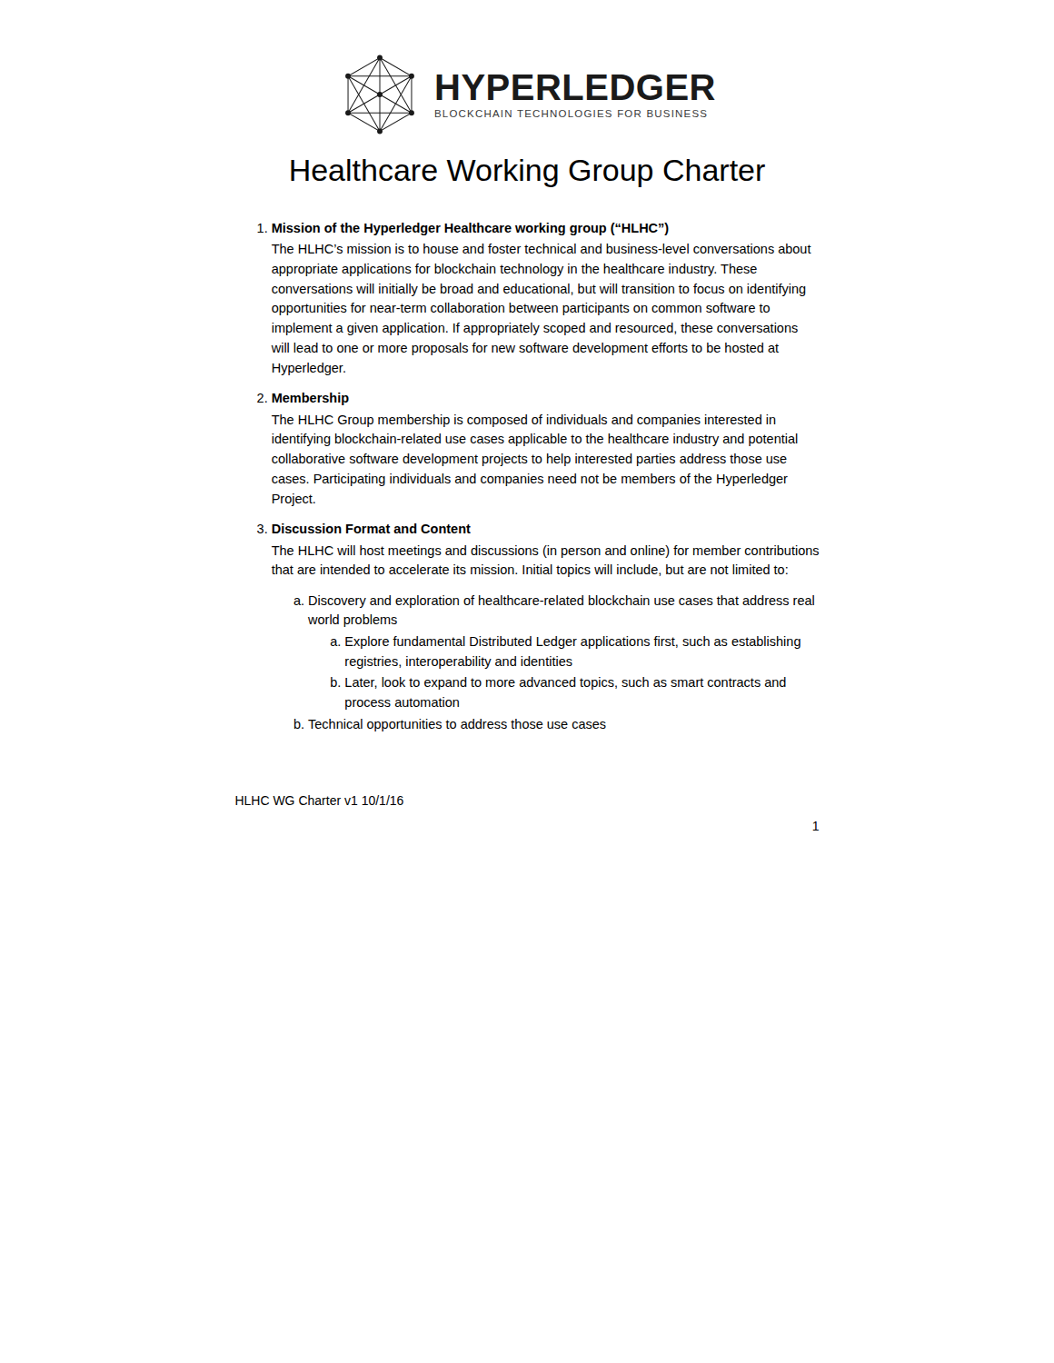HYPERLEDGER
BLOCKCHAIN TECHNOLOGIES FOR BUSINESS
Healthcare Working Group Charter
Mission of the Hyperledger Healthcare working group (“HLHC”)
The HLHC’s mission is to house and foster technical and business-level conversations about appropriate applications for blockchain technology in the healthcare industry. These conversations will initially be broad and educational, but will transition to focus on identifying opportunities for near-term collaboration between participants on common software to implement a given application. If appropriately scoped and resourced, these conversations will lead to one or more proposals for new software development efforts to be hosted at Hyperledger.
Membership
The HLHC Group membership is composed of individuals and companies interested in identifying blockchain-related use cases applicable to the healthcare industry and potential collaborative software development projects to help interested parties address those use cases. Participating individuals and companies need not be members of the Hyperledger Project.
Discussion Format and Content
The HLHC will host meetings and discussions (in person and online) for member contributions that are intended to accelerate its mission. Initial topics will include, but are not limited to:
Discovery and exploration of healthcare-related blockchain use cases that address real world problems
Explore fundamental Distributed Ledger applications first, such as establishing registries, interoperability and identities
Later, look to expand to more advanced topics, such as smart contracts and process automation
Technical opportunities to address those use cases
HLHC WG Charter v1 10/1/16
1